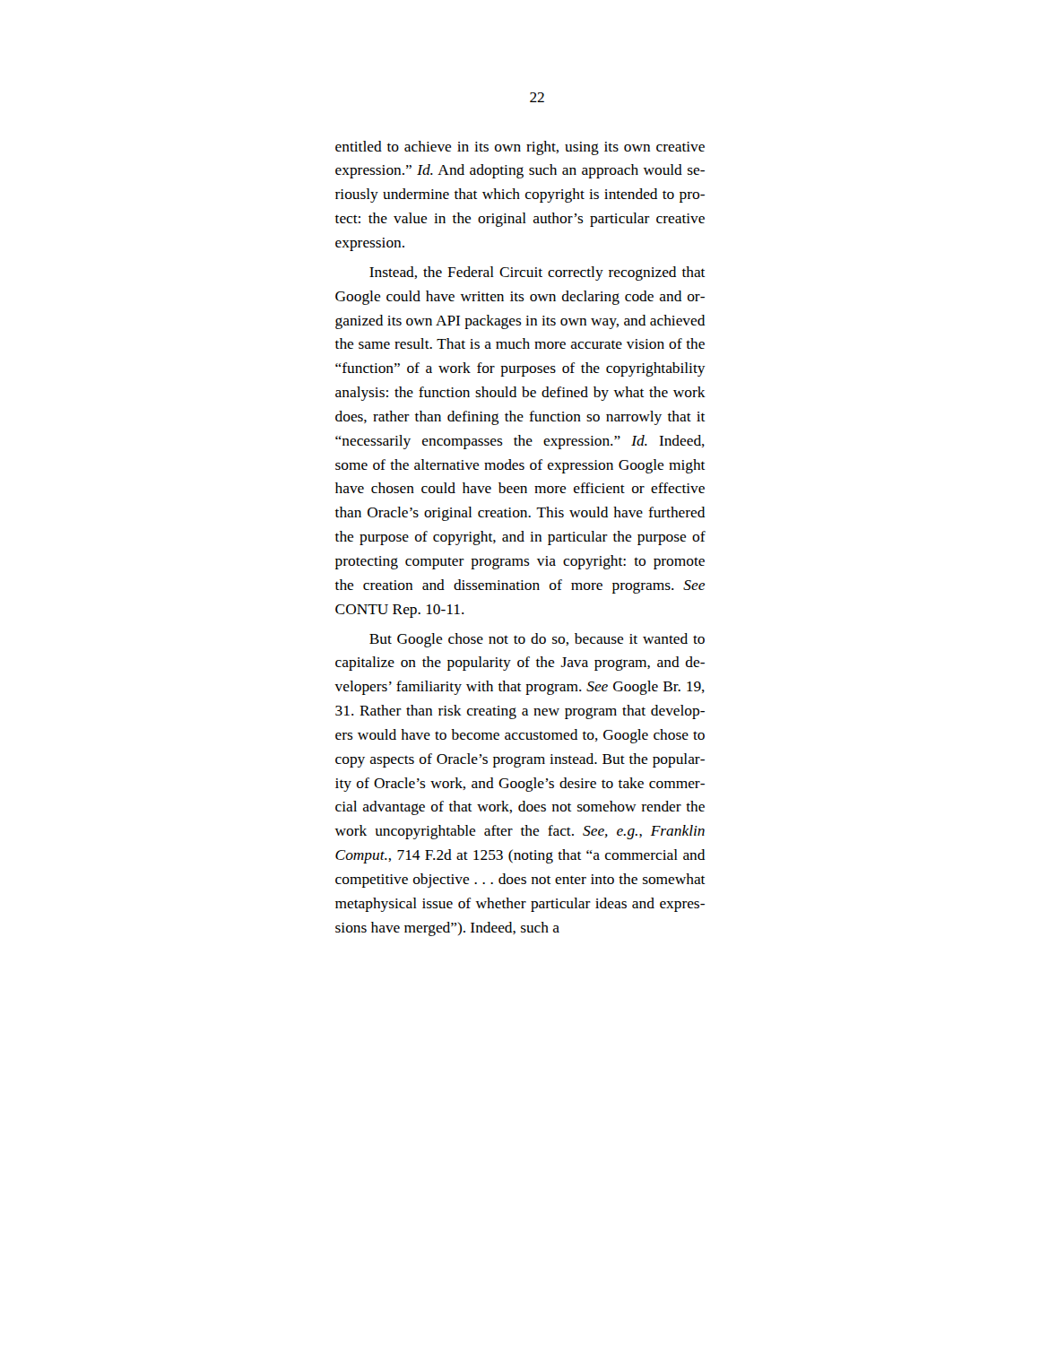22
entitled to achieve in its own right, using its own creative expression.” Id. And adopting such an approach would seriously undermine that which copyright is intended to protect: the value in the original author’s particular creative expression.
Instead, the Federal Circuit correctly recognized that Google could have written its own declaring code and organized its own API packages in its own way, and achieved the same result. That is a much more accurate vision of the “function” of a work for purposes of the copyrightability analysis: the function should be defined by what the work does, rather than defining the function so narrowly that it “necessarily encompasses the expression.” Id. Indeed, some of the alternative modes of expression Google might have chosen could have been more efficient or effective than Oracle’s original creation. This would have furthered the purpose of copyright, and in particular the purpose of protecting computer programs via copyright: to promote the creation and dissemination of more programs. See CONTU Rep. 10-11.
But Google chose not to do so, because it wanted to capitalize on the popularity of the Java program, and developers’ familiarity with that program. See Google Br. 19, 31. Rather than risk creating a new program that developers would have to become accustomed to, Google chose to copy aspects of Oracle’s program instead. But the popularity of Oracle’s work, and Google’s desire to take commercial advantage of that work, does not somehow render the work uncopyrightable after the fact. See, e.g., Franklin Comput., 714 F.2d at 1253 (noting that “a commercial and competitive objective . . . does not enter into the somewhat metaphysical issue of whether particular ideas and expressions have merged”). Indeed, such a